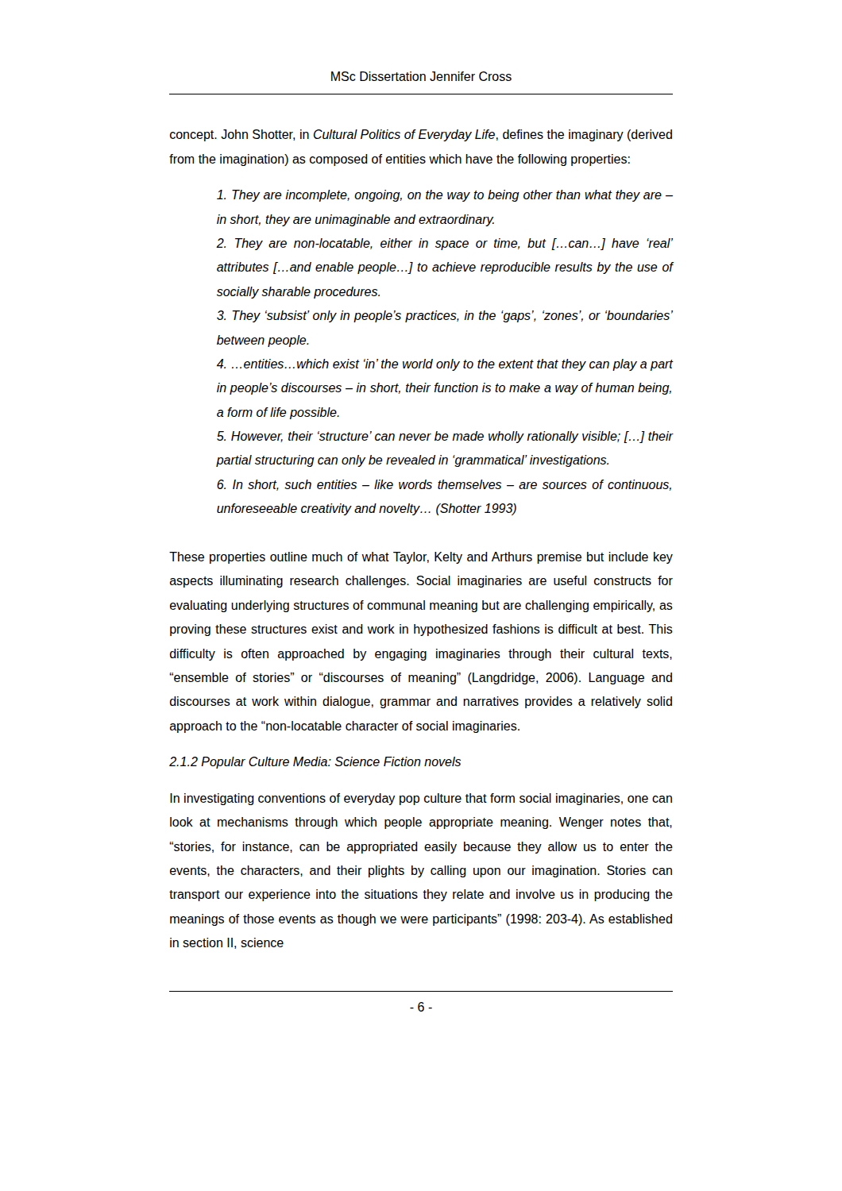MSc Dissertation Jennifer Cross
concept. John Shotter, in Cultural Politics of Everyday Life, defines the imaginary (derived from the imagination) as composed of entities which have the following properties:
1. They are incomplete, ongoing, on the way to being other than what they are – in short, they are unimaginable and extraordinary.
2. They are non-locatable, either in space or time, but […can…] have ‘real’ attributes […and enable people…] to achieve reproducible results by the use of socially sharable procedures.
3. They ‘subsist’ only in people’s practices, in the ‘gaps’, ‘zones’, or ‘boundaries’ between people.
4. …entities…which exist ‘in’ the world only to the extent that they can play a part in people’s discourses – in short, their function is to make a way of human being, a form of life possible.
5. However, their ‘structure’ can never be made wholly rationally visible; […] their partial structuring can only be revealed in ‘grammatical’ investigations.
6. In short, such entities – like words themselves – are sources of continuous, unforeseeable creativity and novelty… (Shotter 1993)
These properties outline much of what Taylor, Kelty and Arthurs premise but include key aspects illuminating research challenges. Social imaginaries are useful constructs for evaluating underlying structures of communal meaning but are challenging empirically, as proving these structures exist and work in hypothesized fashions is difficult at best. This difficulty is often approached by engaging imaginaries through their cultural texts, “ensemble of stories” or “discourses of meaning” (Langdridge, 2006). Language and discourses at work within dialogue, grammar and narratives provides a relatively solid approach to the “non-locatable character of social imaginaries.
2.1.2 Popular Culture Media: Science Fiction novels
In investigating conventions of everyday pop culture that form social imaginaries, one can look at mechanisms through which people appropriate meaning. Wenger notes that, “stories, for instance, can be appropriated easily because they allow us to enter the events, the characters, and their plights by calling upon our imagination. Stories can transport our experience into the situations they relate and involve us in producing the meanings of those events as though we were participants” (1998: 203-4). As established in section II, science
- 6 -